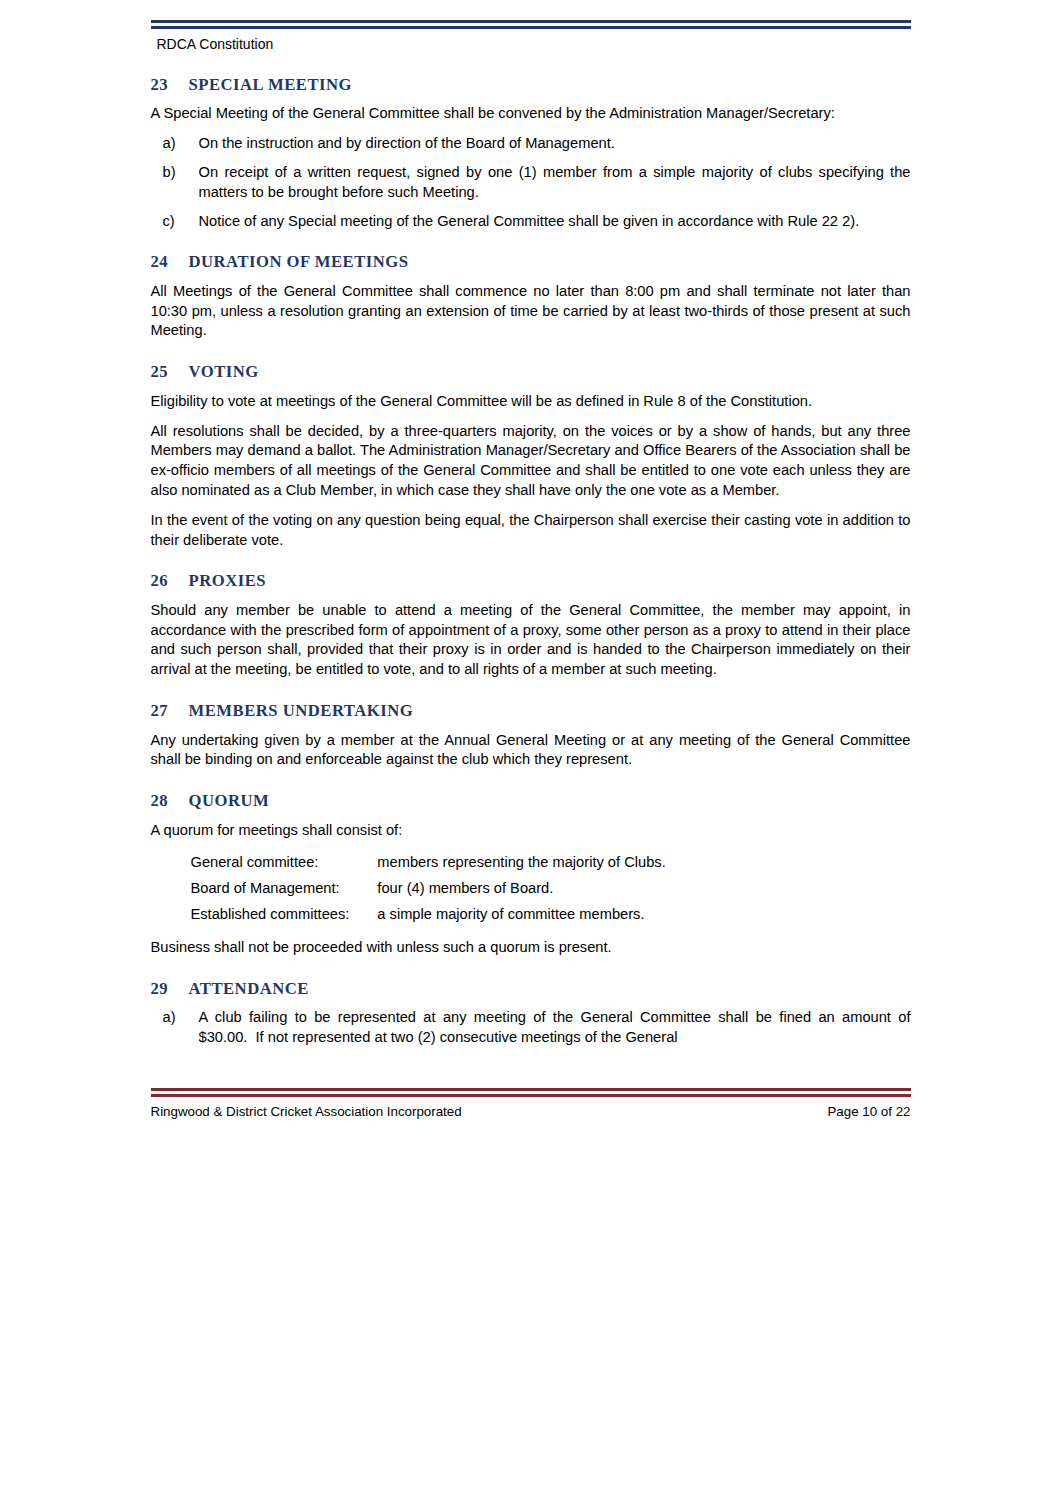RDCA Constitution
23 SPECIAL MEETING
A Special Meeting of the General Committee shall be convened by the Administration Manager/Secretary:
a) On the instruction and by direction of the Board of Management.
b) On receipt of a written request, signed by one (1) member from a simple majority of clubs specifying the matters to be brought before such Meeting.
c) Notice of any Special meeting of the General Committee shall be given in accordance with Rule 22 2).
24 DURATION OF MEETINGS
All Meetings of the General Committee shall commence no later than 8:00 pm and shall terminate not later than 10:30 pm, unless a resolution granting an extension of time be carried by at least two-thirds of those present at such Meeting.
25 VOTING
Eligibility to vote at meetings of the General Committee will be as defined in Rule 8 of the Constitution.
All resolutions shall be decided, by a three-quarters majority, on the voices or by a show of hands, but any three Members may demand a ballot. The Administration Manager/Secretary and Office Bearers of the Association shall be ex-officio members of all meetings of the General Committee and shall be entitled to one vote each unless they are also nominated as a Club Member, in which case they shall have only the one vote as a Member.
In the event of the voting on any question being equal, the Chairperson shall exercise their casting vote in addition to their deliberate vote.
26 PROXIES
Should any member be unable to attend a meeting of the General Committee, the member may appoint, in accordance with the prescribed form of appointment of a proxy, some other person as a proxy to attend in their place and such person shall, provided that their proxy is in order and is handed to the Chairperson immediately on their arrival at the meeting, be entitled to vote, and to all rights of a member at such meeting.
27 MEMBERS UNDERTAKING
Any undertaking given by a member at the Annual General Meeting or at any meeting of the General Committee shall be binding on and enforceable against the club which they represent.
28 QUORUM
A quorum for meetings shall consist of:
| General committee: | members representing the majority of Clubs. |
| Board of Management: | four (4) members of Board. |
| Established committees: | a simple majority of committee members. |
Business shall not be proceeded with unless such a quorum is present.
29 ATTENDANCE
a) A club failing to be represented at any meeting of the General Committee shall be fined an amount of $30.00. If not represented at two (2) consecutive meetings of the General
Ringwood & District Cricket Association Incorporated Page 10 of 22